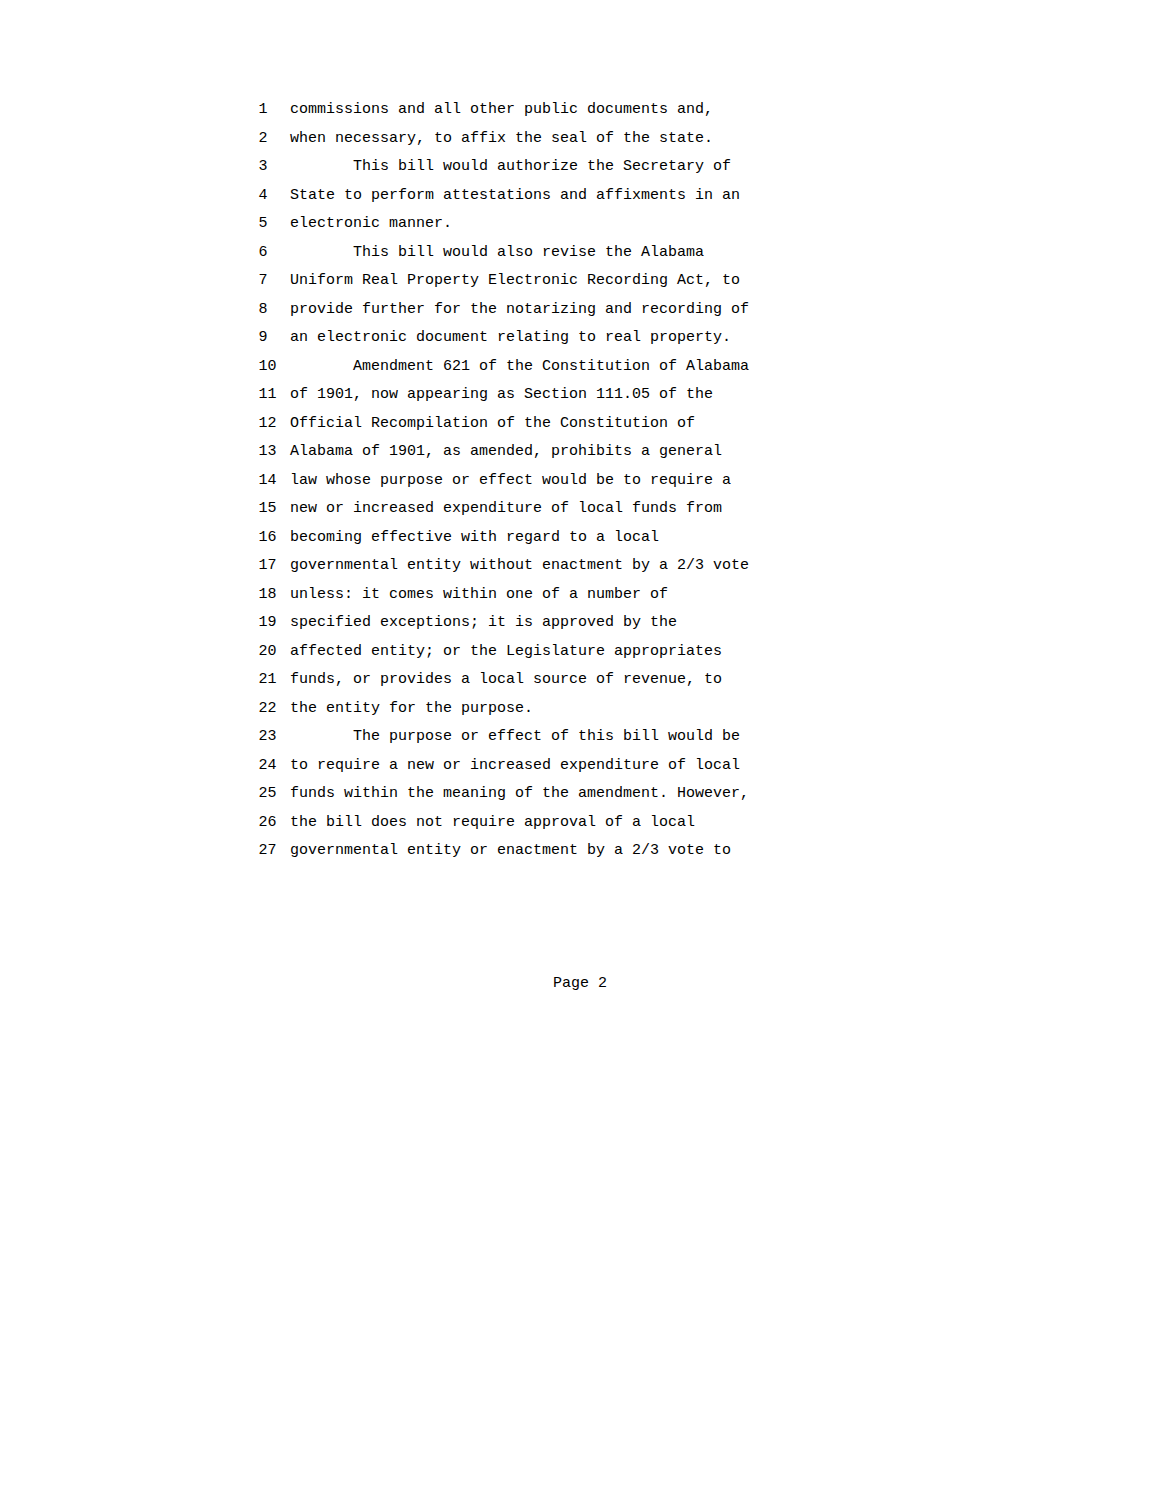| 1 | commissions and all other public documents and, |
| 2 | when necessary, to affix the seal of the state. |
| 3 | This bill would authorize the Secretary of |
| 4 | State to perform attestations and affixments in an |
| 5 | electronic manner. |
| 6 | This bill would also revise the Alabama |
| 7 | Uniform Real Property Electronic Recording Act, to |
| 8 | provide further for the notarizing and recording of |
| 9 | an electronic document relating to real property. |
| 10 | Amendment 621 of the Constitution of Alabama |
| 11 | of 1901, now appearing as Section 111.05 of the |
| 12 | Official Recompilation of the Constitution of |
| 13 | Alabama of 1901, as amended, prohibits a general |
| 14 | law whose purpose or effect would be to require a |
| 15 | new or increased expenditure of local funds from |
| 16 | becoming effective with regard to a local |
| 17 | governmental entity without enactment by a 2/3 vote |
| 18 | unless: it comes within one of a number of |
| 19 | specified exceptions; it is approved by the |
| 20 | affected entity; or the Legislature appropriates |
| 21 | funds, or provides a local source of revenue, to |
| 22 | the entity for the purpose. |
| 23 | The purpose or effect of this bill would be |
| 24 | to require a new or increased expenditure of local |
| 25 | funds within the meaning of the amendment. However, |
| 26 | the bill does not require approval of a local |
| 27 | governmental entity or enactment by a 2/3 vote to |
Page 2